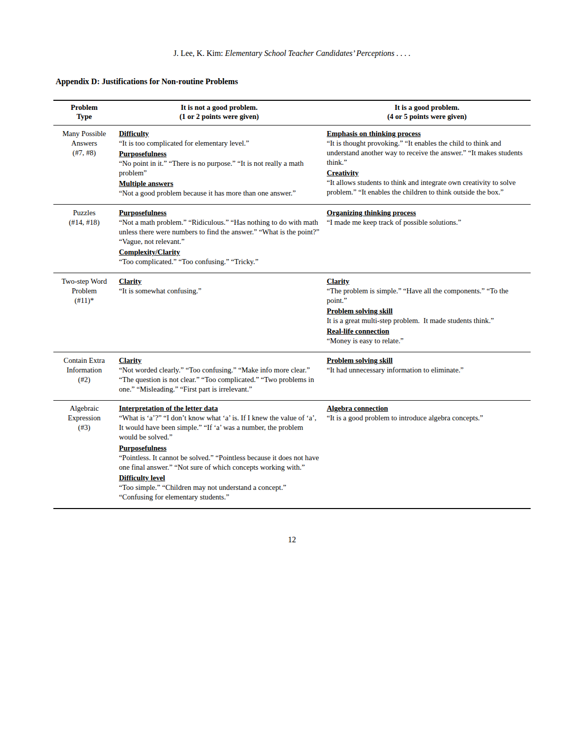J. Lee, K. Kim: Elementary School Teacher Candidates’ Perceptions . . . .
Appendix D: Justifications for Non-routine Problems
| Problem Type | It is not a good problem. (1 or 2 points were given) | It is a good problem. (4 or 5 points were given) |
| --- | --- | --- |
| Many Possible Answers (#7, #8) | Difficulty “It is too complicated for elementary level.” Purposefulness “No point in it.” “There is no purpose.” “It is not really a math problem” Multiple answers “Not a good problem because it has more than one answer.” | Emphasis on thinking process “It is thought provoking.” “It enables the child to think and understand another way to receive the answer.” “It makes students think.” Creativity “It allows students to think and integrate own creativity to solve problem.” “It enables the children to think outside the box.” |
| Puzzles (#14, #18) | Purposefulness “Not a math problem.” “Ridiculous.” “Has nothing to do with math unless there were numbers to find the answer.” “What is the point?” “Vague, not relevant.” Complexity/Clarity “Too complicated.” “Too confusing.” “Tricky.” | Organizing thinking process “I made me keep track of possible solutions.” |
| Two-step Word Problem (#11)* | Clarity “It is somewhat confusing.” | Clarity “The problem is simple.” “Have all the components.” “To the point.” Problem solving skill It is a great multi-step problem. It made students think.” Real-life connection “Money is easy to relate.” |
| Contain Extra Information (#2) | Clarity “Not worded clearly.” “Too confusing.” “Make info more clear.” “The question is not clear.” “Too complicated.” “Two problems in one.” “Misleading.” “First part is irrelevant.” | Problem solving skill “It had unnecessary information to eliminate.” |
| Algebraic Expression (#3) | Interpretation of the letter data “What is ‘a’?” “I don’t know what ‘a’ is. If I knew the value of ‘a’, It would have been simple.” “If ‘a’ was a number, the problem would be solved.” Purposefulness “Pointless. It cannot be solved.” “Pointless because it does not have one final answer.” “Not sure of which concepts working with.” Difficulty level “Too simple.” “Children may not understand a concept.” “Confusing for elementary students.” | Algebra connection “It is a good problem to introduce algebra concepts.” |
12